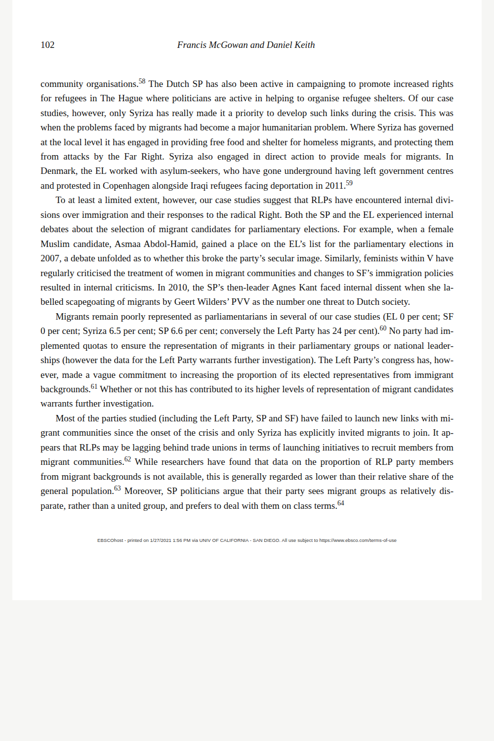102 Francis McGowan and Daniel Keith
community organisations.58 The Dutch SP has also been active in campaigning to promote increased rights for refugees in The Hague where politicians are active in helping to organise refugee shelters. Of our case studies, however, only Syriza has really made it a priority to develop such links during the crisis. This was when the problems faced by migrants had become a major humanitarian problem. Where Syriza has governed at the local level it has engaged in providing free food and shelter for homeless migrants, and protecting them from attacks by the Far Right. Syriza also engaged in direct action to provide meals for migrants. In Denmark, the EL worked with asylum-seekers, who have gone underground having left government centres and protested in Copenhagen alongside Iraqi refugees facing deportation in 2011.59
To at least a limited extent, however, our case studies suggest that RLPs have encountered internal divisions over immigration and their responses to the radical Right. Both the SP and the EL experienced internal debates about the selection of migrant candidates for parliamentary elections. For example, when a female Muslim candidate, Asmaa Abdol-Hamid, gained a place on the EL’s list for the parliamentary elections in 2007, a debate unfolded as to whether this broke the party’s secular image. Similarly, feminists within V have regularly criticised the treatment of women in migrant communities and changes to SF’s immigration policies resulted in internal criticisms. In 2010, the SP’s then-leader Agnes Kant faced internal dissent when she labelled scapegoating of migrants by Geert Wilders’ PVV as the number one threat to Dutch society.
Migrants remain poorly represented as parliamentarians in several of our case studies (EL 0 per cent; SF 0 per cent; Syriza 6.5 per cent; SP 6.6 per cent; conversely the Left Party has 24 per cent).60 No party had implemented quotas to ensure the representation of migrants in their parliamentary groups or national leaderships (however the data for the Left Party warrants further investigation). The Left Party’s congress has, however, made a vague commitment to increasing the proportion of its elected representatives from immigrant backgrounds.61 Whether or not this has contributed to its higher levels of representation of migrant candidates warrants further investigation.
Most of the parties studied (including the Left Party, SP and SF) have failed to launch new links with migrant communities since the onset of the crisis and only Syriza has explicitly invited migrants to join. It appears that RLPs may be lagging behind trade unions in terms of launching initiatives to recruit members from migrant communities.62 While researchers have found that data on the proportion of RLP party members from migrant backgrounds is not available, this is generally regarded as lower than their relative share of the general population.63 Moreover, SP politicians argue that their party sees migrant groups as relatively disparate, rather than a united group, and prefers to deal with them on class terms.64
EBSCOhost - printed on 1/27/2021 1:56 PM via UNIV OF CALIFORNIA - SAN DIEGO. All use subject to https://www.ebsco.com/terms-of-use